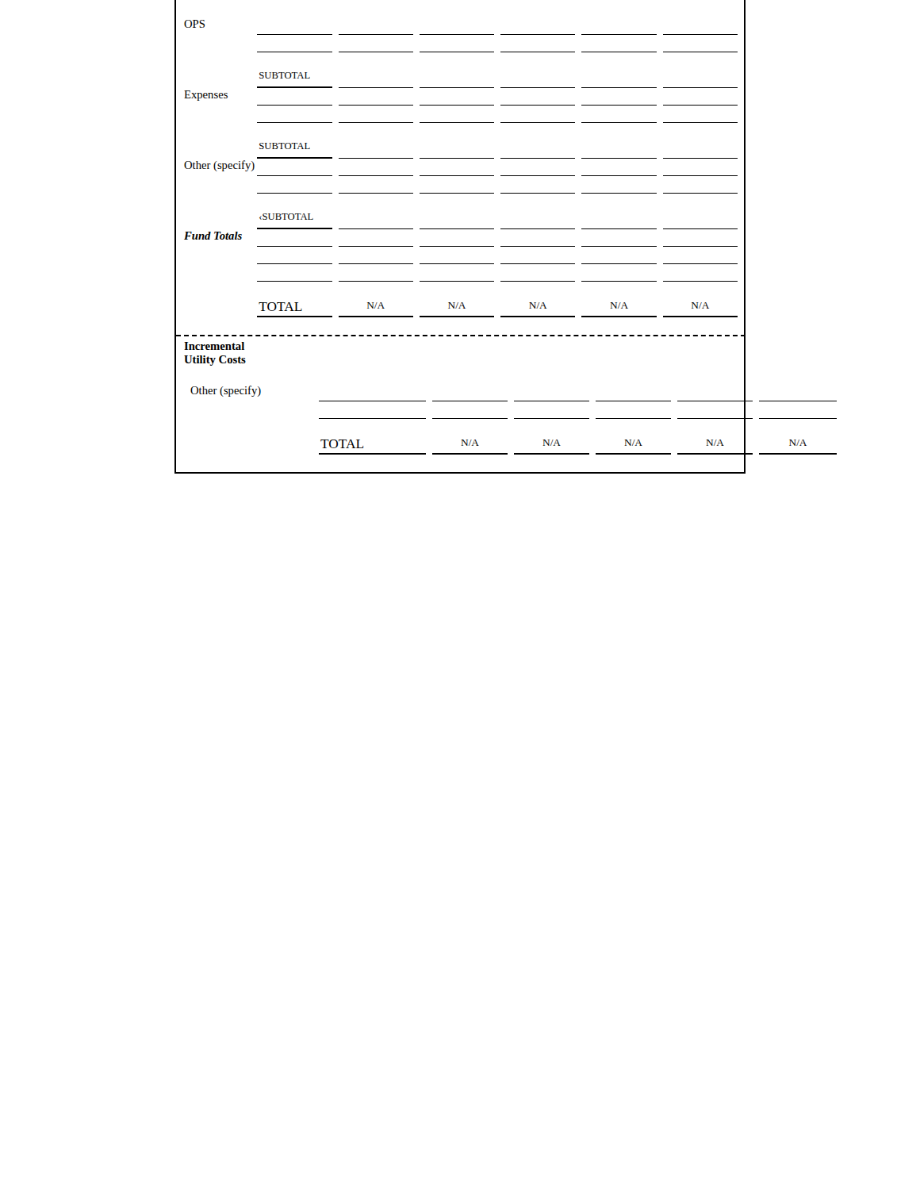| OPS | | | | | | |
| | SUBTOTAL | | | | | |
| Expenses | | | | | | |
| | SUBTOTAL | | | | | |
| Other (specify) | | | | | | |
| | ‹SUBTOTAL | | | | | |
| Fund Totals | | | | | | |
| | TOTAL | N/A | N/A | N/A | N/A | N/A |
| Incremental Utility Costs | | | | | | |
| Other (specify) | | | | | | |
| | TOTAL | N/A | N/A | N/A | N/A | N/A |